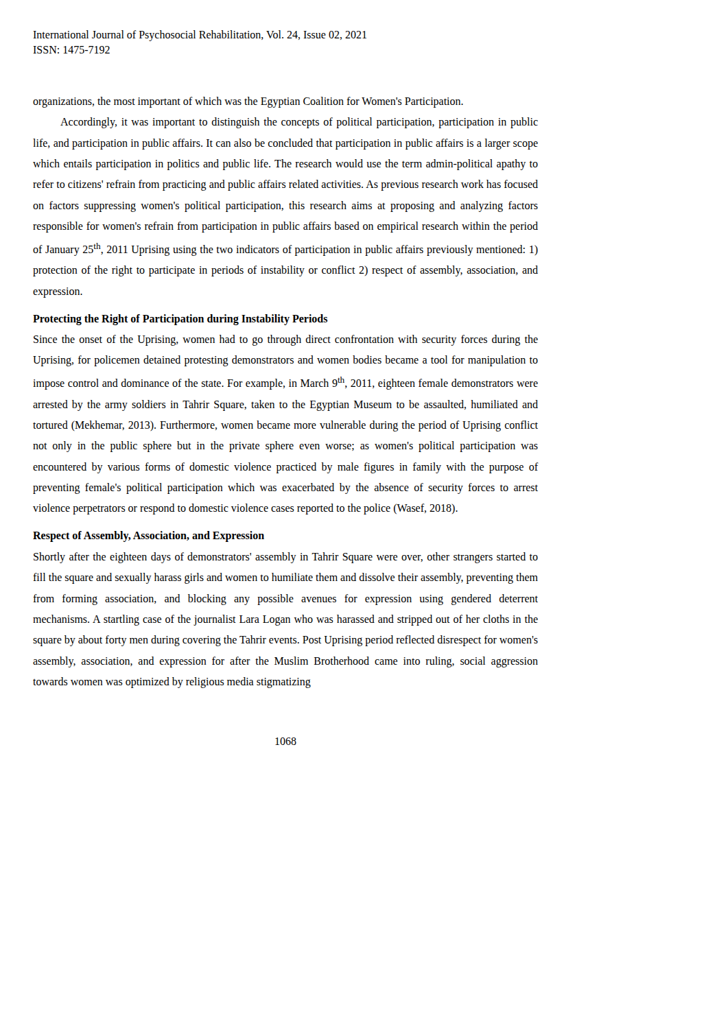International Journal of Psychosocial Rehabilitation, Vol. 24, Issue 02, 2021
ISSN: 1475-7192
organizations, the most important of which was the Egyptian Coalition for Women's Participation.
Accordingly, it was important to distinguish the concepts of political participation, participation in public life, and participation in public affairs. It can also be concluded that participation in public affairs is a larger scope which entails participation in politics and public life. The research would use the term admin-political apathy to refer to citizens' refrain from practicing and public affairs related activities. As previous research work has focused on factors suppressing women's political participation, this research aims at proposing and analyzing factors responsible for women's refrain from participation in public affairs based on empirical research within the period of January 25th, 2011 Uprising using the two indicators of participation in public affairs previously mentioned: 1) protection of the right to participate in periods of instability or conflict 2) respect of assembly, association, and expression.
Protecting the Right of Participation during Instability Periods
Since the onset of the Uprising, women had to go through direct confrontation with security forces during the Uprising, for policemen detained protesting demonstrators and women bodies became a tool for manipulation to impose control and dominance of the state. For example, in March 9th, 2011, eighteen female demonstrators were arrested by the army soldiers in Tahrir Square, taken to the Egyptian Museum to be assaulted, humiliated and tortured (Mekhemar, 2013). Furthermore, women became more vulnerable during the period of Uprising conflict not only in the public sphere but in the private sphere even worse; as women's political participation was encountered by various forms of domestic violence practiced by male figures in family with the purpose of preventing female's political participation which was exacerbated by the absence of security forces to arrest violence perpetrators or respond to domestic violence cases reported to the police (Wasef, 2018).
Respect of Assembly, Association, and Expression
Shortly after the eighteen days of demonstrators' assembly in Tahrir Square were over, other strangers started to fill the square and sexually harass girls and women to humiliate them and dissolve their assembly, preventing them from forming association, and blocking any possible avenues for expression using gendered deterrent mechanisms. A startling case of the journalist Lara Logan who was harassed and stripped out of her cloths in the square by about forty men during covering the Tahrir events. Post Uprising period reflected disrespect for women's assembly, association, and expression for after the Muslim Brotherhood came into ruling, social aggression towards women was optimized by religious media stigmatizing
1068